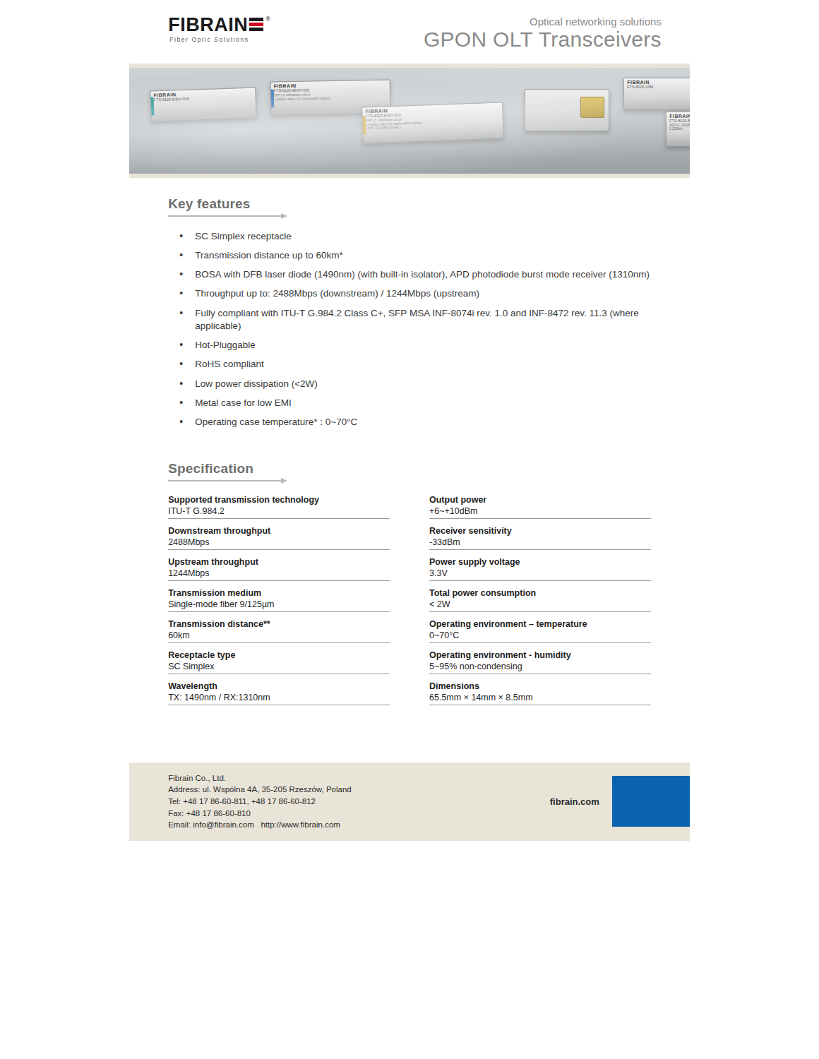FIBRAIN ®
Fiber Optic Solutions
Optical networking solutions
GPON OLT Transceivers
FIBRAIN
FTS-8120-B35Y-010
FIBRAIN
FTS-8120-B53Y-010
SFP LC 1000Base-LX/LH
1.25Gb/s 10km TX:1310nm/RX:1550nm
FIBRAIN
FTS-8120-B35Y-010
SFP LC 1000Base-LX/LH
1.25Gb/s 10km TX:1310nm/RX:1550nm
+3.3V 21CFR(J) Class 1
FIBRAIN
FTS-8120-10M
FIBRAIN
FTS-8120-B35S-005
SFP LC 1000Base
1.25Gb/s
FIBRAIN
Key features
SC Simplex receptacle
Transmission distance up to 60km*
BOSA with DFB laser diode (1490nm) (with built-in isolator), APD photodiode burst mode receiver (1310nm)
Throughput up to: 2488Mbps (downstream) / 1244Mbps (upstream)
Fully compliant with ITU-T G.984.2 Class C+, SFP MSA INF-8074i rev. 1.0 and INF-8472 rev. 11.3 (where applicable)
Hot-Pluggable
RoHS compliant
Low power dissipation (<2W)
Metal case for low EMI
Operating case temperature* : 0~70°C
Specification
Supported transmission technology
ITU-T G.984.2
Downstream throughput
2488Mbps
Upstream throughput
1244Mbps
Transmission medium
Single-mode fiber 9/125µm
Transmission distance**
60km
Receptacle type
SC Simplex
Wavelength
TX: 1490nm / RX:1310nm
Output power
+6~+10dBm
Receiver sensitivity
-33dBm
Power supply voltage
3.3V
Total power consumption
< 2W
Operating environment – temperature
0~70°C
Operating environment - humidity
5~95% non-condensing
Dimensions
65.5mm × 14mm × 8.5mm
** - transmission distance depends on optical link attenuation
Fibrain Co., Ltd.
Address: ul. Wspólna 4A, 35-205 Rzeszów, Poland
Tel: +48 17 86-60-811, +48 17 86-60-812
Fax: +48 17 86-60-810
Email: info@fibrain.com http://www.fibrain.com
fibrain.com